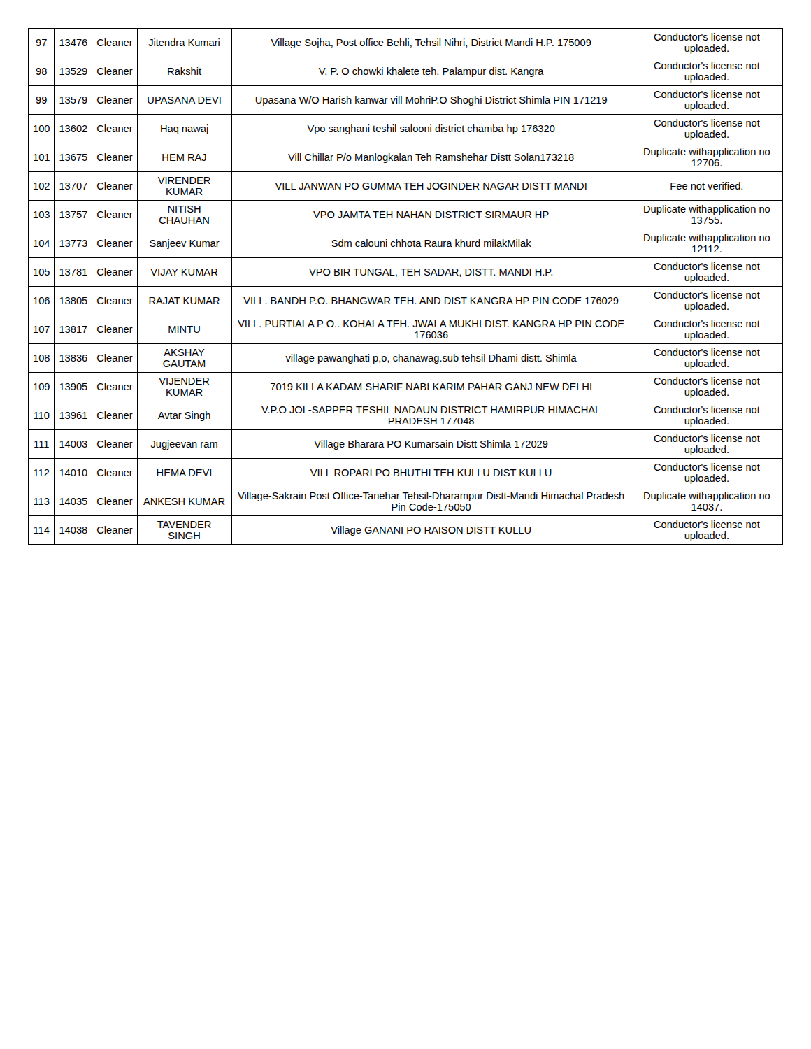| 97 | 13476 | Cleaner | Jitendra Kumari | Village Sojha, Post office Behli, Tehsil Nihri, District Mandi H.P. 175009 | Conductor's license not uploaded. |
| 98 | 13529 | Cleaner | Rakshit | V. P. O chowki khalete teh. Palampur dist. Kangra | Conductor's license not uploaded. |
| 99 | 13579 | Cleaner | UPASANA DEVI | Upasana W/O Harish kanwar vill MohriP.O Shoghi District Shimla PIN 171219 | Conductor's license not uploaded. |
| 100 | 13602 | Cleaner | Haq nawaj | Vpo sanghani teshil salooni district chamba hp 176320 | Conductor's license not uploaded. |
| 101 | 13675 | Cleaner | HEM RAJ | Vill Chillar P/o Manlogkalan Teh Ramshehar Distt Solan173218 | Duplicate withapplication no 12706. |
| 102 | 13707 | Cleaner | VIRENDER KUMAR | VILL JANWAN PO GUMMA TEH JOGINDER NAGAR DISTT MANDI | Fee not verified. |
| 103 | 13757 | Cleaner | NITISH CHAUHAN | VPO JAMTA TEH NAHAN DISTRICT SIRMAUR HP | Duplicate withapplication no 13755. |
| 104 | 13773 | Cleaner | Sanjeev Kumar | Sdm calouni chhota Raura khurd milakMilak | Duplicate withapplication no 12112. |
| 105 | 13781 | Cleaner | VIJAY KUMAR | VPO BIR TUNGAL, TEH SADAR, DISTT. MANDI H.P. | Conductor's license not uploaded. |
| 106 | 13805 | Cleaner | RAJAT KUMAR | VILL. BANDH P.O. BHANGWAR TEH. AND DIST KANGRA HP PIN CODE 176029 | Conductor's license not uploaded. |
| 107 | 13817 | Cleaner | MINTU | VILL. PURTIALA P O.. KOHALA TEH. JWALA MUKHI DIST. KANGRA HP PIN CODE 176036 | Conductor's license not uploaded. |
| 108 | 13836 | Cleaner | AKSHAY GAUTAM | village pawanghati p,o, chanawag.sub tehsil Dhami distt. Shimla | Conductor's license not uploaded. |
| 109 | 13905 | Cleaner | VIJENDER KUMAR | 7019 KILLA KADAM SHARIF NABI KARIM PAHAR GANJ NEW DELHI | Conductor's license not uploaded. |
| 110 | 13961 | Cleaner | Avtar Singh | V.P.O JOL-SAPPER TESHIL NADAUN DISTRICT HAMIRPUR HIMACHAL PRADESH 177048 | Conductor's license not uploaded. |
| 111 | 14003 | Cleaner | Jugjeevan ram | Village Bharara PO Kumarsain Distt Shimla 172029 | Conductor's license not uploaded. |
| 112 | 14010 | Cleaner | HEMA DEVI | VILL ROPARI PO BHUTHI TEH KULLU DIST KULLU | Conductor's license not uploaded. |
| 113 | 14035 | Cleaner | ANKESH KUMAR | Village-Sakrain Post Office-Tanehar Tehsil-Dharampur Distt-Mandi Himachal Pradesh Pin Code-175050 | Duplicate withapplication no 14037. |
| 114 | 14038 | Cleaner | TAVENDER SINGH | Village GANANI PO RAISON DISTT KULLU | Conductor's license not uploaded. |